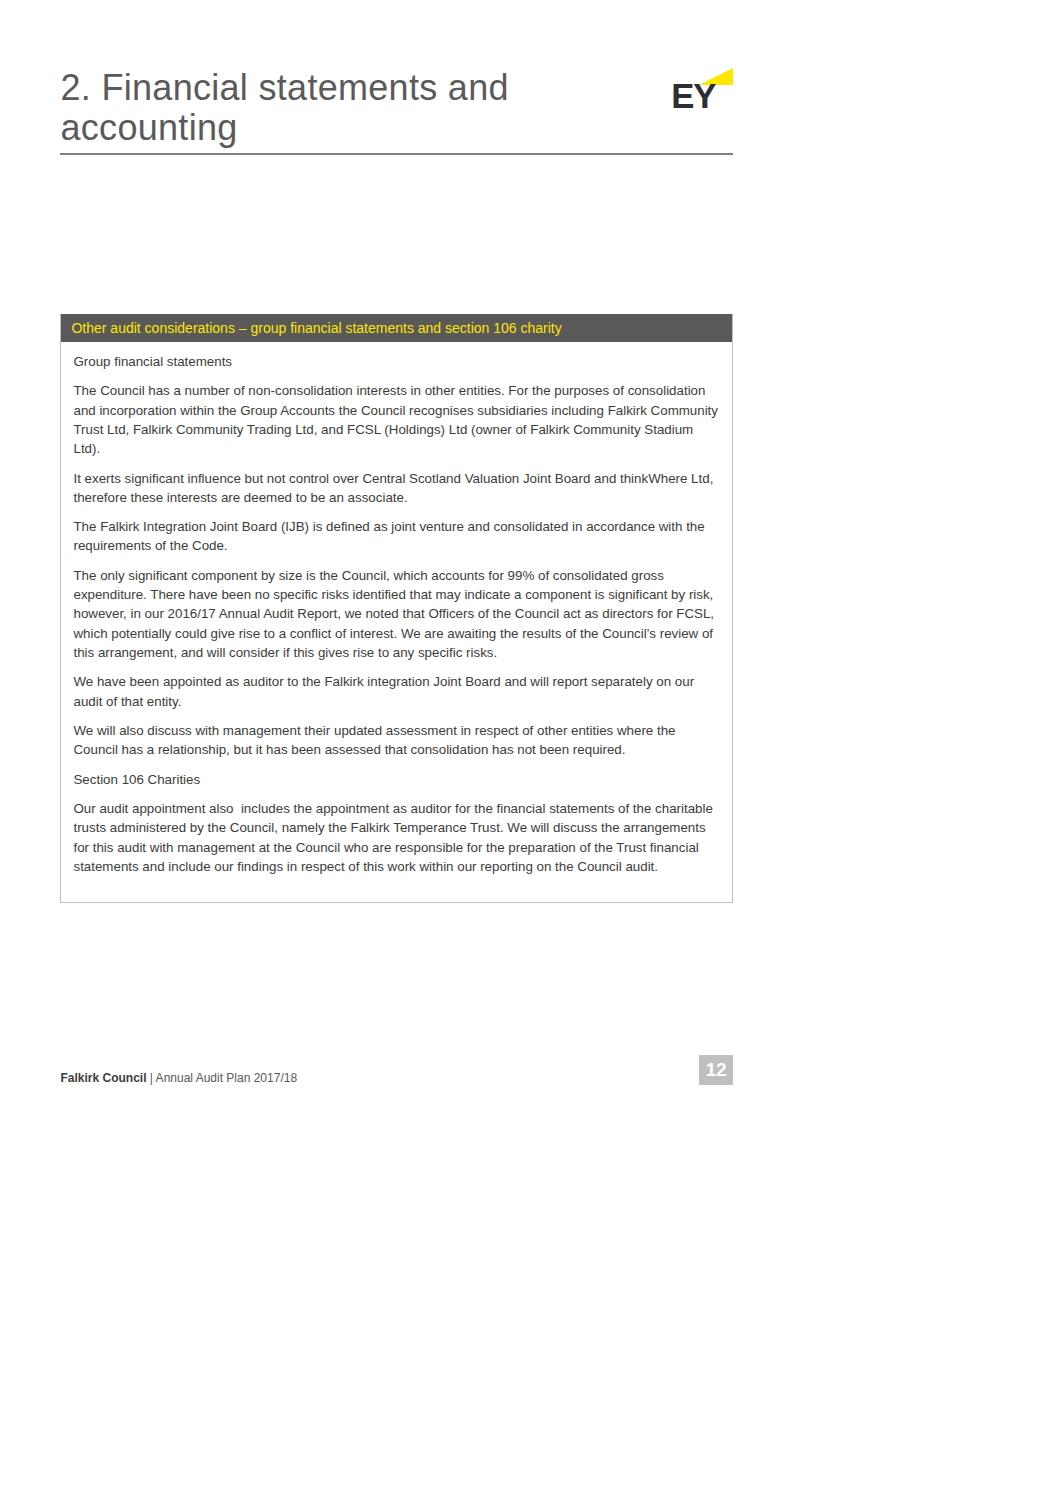2. Financial statements and accounting
EY
Other audit considerations – group financial statements and section 106 charity
Group financial statements
The Council has a number of non-consolidation interests in other entities. For the purposes of consolidation and incorporation within the Group Accounts the Council recognises subsidiaries including Falkirk Community Trust Ltd, Falkirk Community Trading Ltd, and FCSL (Holdings) Ltd (owner of Falkirk Community Stadium Ltd).
It exerts significant influence but not control over Central Scotland Valuation Joint Board and thinkWhere Ltd, therefore these interests are deemed to be an associate.
The Falkirk Integration Joint Board (IJB) is defined as joint venture and consolidated in accordance with the requirements of the Code.
The only significant component by size is the Council, which accounts for 99% of consolidated gross expenditure. There have been no specific risks identified that may indicate a component is significant by risk, however, in our 2016/17 Annual Audit Report, we noted that Officers of the Council act as directors for FCSL, which potentially could give rise to a conflict of interest. We are awaiting the results of the Council’s review of this arrangement, and will consider if this gives rise to any specific risks.
We have been appointed as auditor to the Falkirk integration Joint Board and will report separately on our audit of that entity.
We will also discuss with management their updated assessment in respect of other entities where the Council has a relationship, but it has been assessed that consolidation has not been required.
Section 106 Charities
Our audit appointment also includes the appointment as auditor for the financial statements of the charitable trusts administered by the Council, namely the Falkirk Temperance Trust. We will discuss the arrangements for this audit with management at the Council who are responsible for the preparation of the Trust financial statements and include our findings in respect of this work within our reporting on the Council audit.
Falkirk Council | Annual Audit Plan 2017/18
12